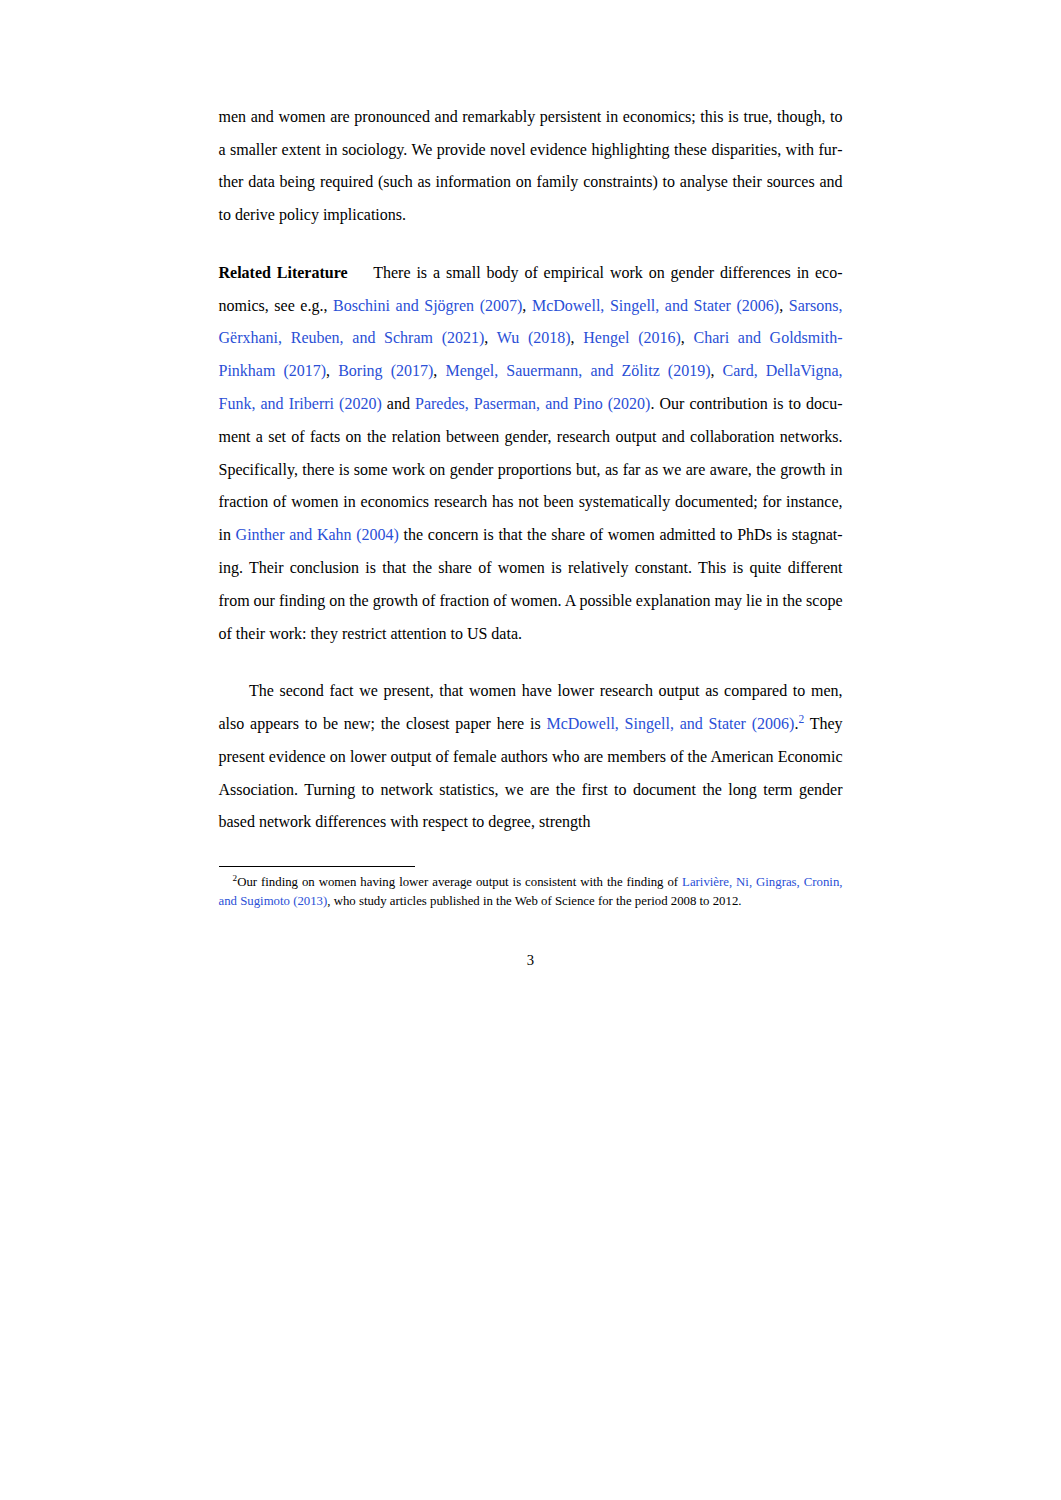men and women are pronounced and remarkably persistent in economics; this is true, though, to a smaller extent in sociology. We provide novel evidence highlighting these disparities, with further data being required (such as information on family constraints) to analyse their sources and to derive policy implications.
Related Literature There is a small body of empirical work on gender differences in economics, see e.g., Boschini and Sjögren (2007), McDowell, Singell, and Stater (2006), Sarsons, Gërxhani, Reuben, and Schram (2021), Wu (2018), Hengel (2016), Chari and Goldsmith-Pinkham (2017), Boring (2017), Mengel, Sauermann, and Zölitz (2019), Card, DellaVigna, Funk, and Iriberri (2020) and Paredes, Paserman, and Pino (2020). Our contribution is to document a set of facts on the relation between gender, research output and collaboration networks. Specifically, there is some work on gender proportions but, as far as we are aware, the growth in fraction of women in economics research has not been systematically documented; for instance, in Ginther and Kahn (2004) the concern is that the share of women admitted to PhDs is stagnating. Their conclusion is that the share of women is relatively constant. This is quite different from our finding on the growth of fraction of women. A possible explanation may lie in the scope of their work: they restrict attention to US data.
The second fact we present, that women have lower research output as compared to men, also appears to be new; the closest paper here is McDowell, Singell, and Stater (2006).2 They present evidence on lower output of female authors who are members of the American Economic Association. Turning to network statistics, we are the first to document the long term gender based network differences with respect to degree, strength
2Our finding on women having lower average output is consistent with the finding of Larivière, Ni, Gingras, Cronin, and Sugimoto (2013), who study articles published in the Web of Science for the period 2008 to 2012.
3